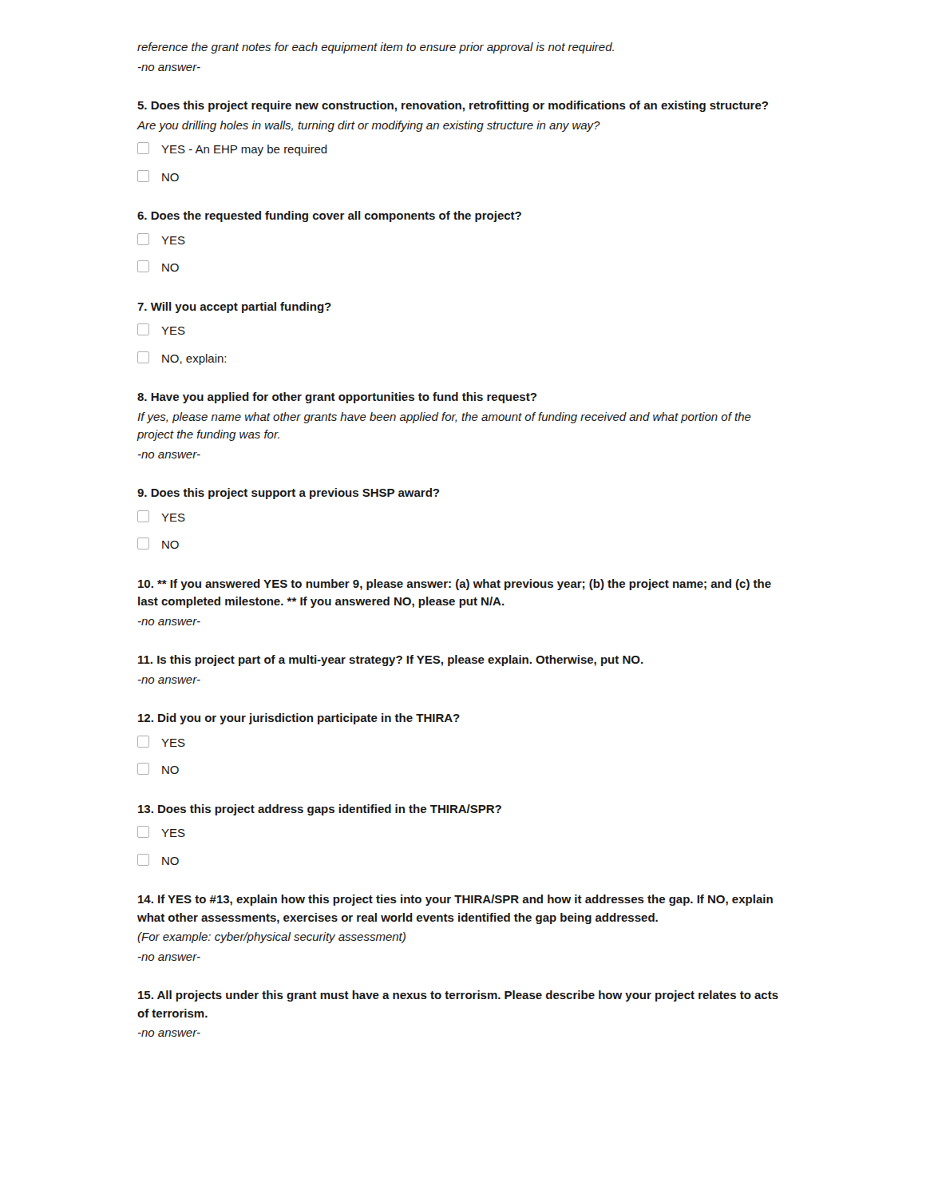reference the grant notes for each equipment item to ensure prior approval is not required.
-no answer-
5. Does this project require new construction, renovation, retrofitting or modifications of an existing structure?
Are you drilling holes in walls, turning dirt or modifying an existing structure in any way?
YES - An EHP may be required
NO
6. Does the requested funding cover all components of the project?
YES
NO
7. Will you accept partial funding?
YES
NO, explain:
8. Have you applied for other grant opportunities to fund this request?
If yes, please name what other grants have been applied for, the amount of funding received and what portion of the project the funding was for.
-no answer-
9. Does this project support a previous SHSP award?
YES
NO
10. ** If you answered YES to number 9, please answer: (a) what previous year; (b) the project name; and (c) the last completed milestone. ** If you answered NO, please put N/A.
-no answer-
11. Is this project part of a multi-year strategy? If YES, please explain. Otherwise, put NO.
-no answer-
12. Did you or your jurisdiction participate in the THIRA?
YES
NO
13. Does this project address gaps identified in the THIRA/SPR?
YES
NO
14. If YES to #13, explain how this project ties into your THIRA/SPR and how it addresses the gap. If NO, explain what other assessments, exercises or real world events identified the gap being addressed.
(For example: cyber/physical security assessment)
-no answer-
15. All projects under this grant must have a nexus to terrorism. Please describe how your project relates to acts of terrorism.
-no answer-